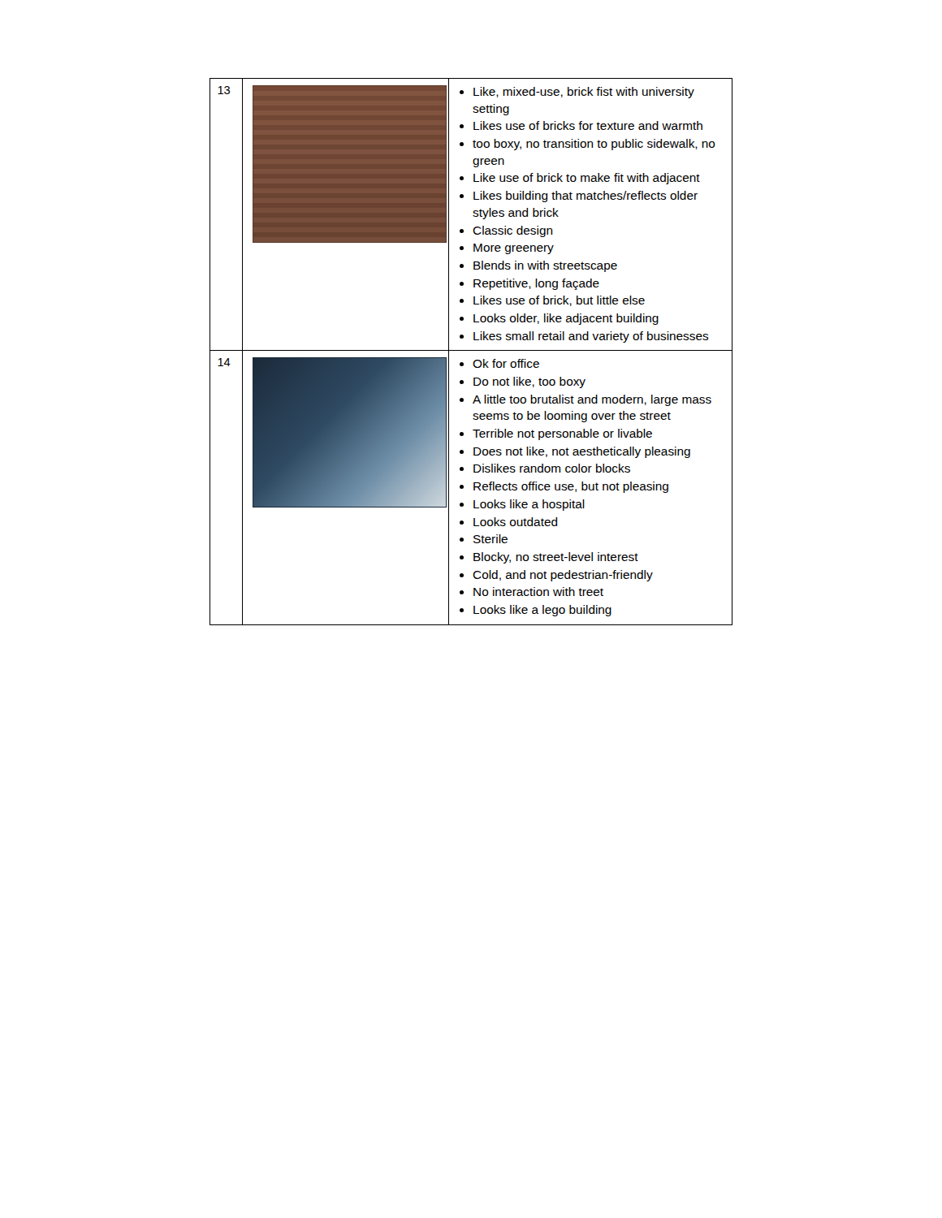| 13 | | Like, mixed-use, brick fist with university setting Likes use of bricks for texture and warmth too boxy, no transition to public sidewalk, no green Like use of brick to make fit with adjacent Likes building that matches/reflects older styles and brick Classic design More greenery Blends in with streetscape Repetitive, long façade Likes use of brick, but little else Looks older, like adjacent building Likes small retail and variety of businesses |
| 14 | | Ok for office Do not like, too boxy A little too brutalist and modern, large mass seems to be looming over the street Terrible not personable or livable Does not like, not aesthetically pleasing Dislikes random color blocks Reflects office use, but not pleasing Looks like a hospital Looks outdated Sterile Blocky, no street-level interest Cold, and not pedestrian-friendly No interaction with treet Looks like a lego building |